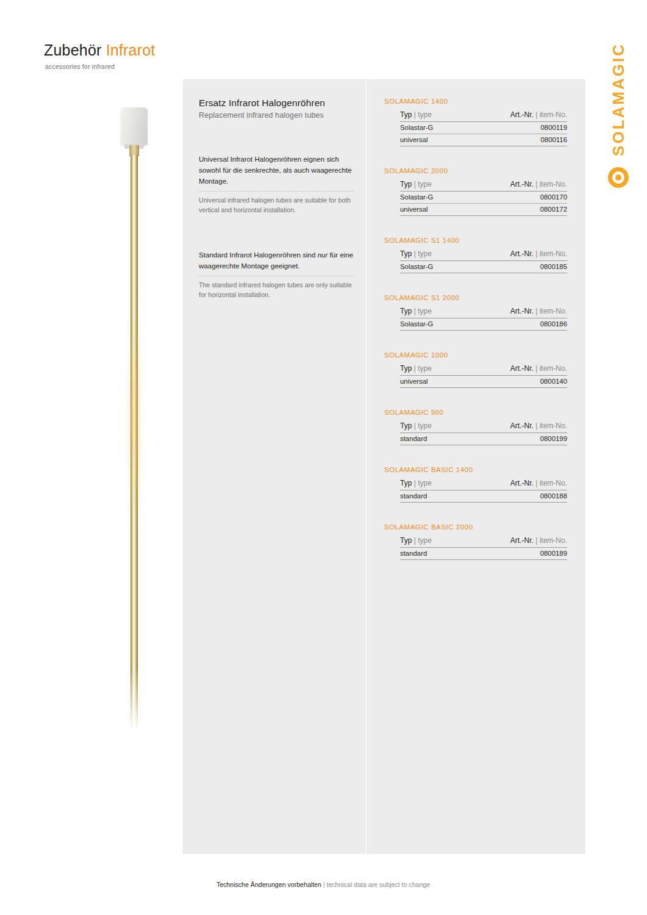Zubehör Infrarot
accessories for infrared
SOLAMAGIC
Ersatz Infrarot Halogenröhren
Replacement infrared halogen tubes
Universal Infrarot Halogenröhren eignen sich sowohl für die senkrechte, als auch waagerechte Montage.
Universal infrared halogen tubes are suitable for both vertical and horizontal installation.
Standard Infrarot Halogenröhren sind nur für eine waagerechte Montage geeignet.
The standard infrared halogen tubes are only suitable for horizontal installation.
SOLAMAGIC 1400
| Typ / type | Art.-Nr. / item-No. |
| --- | --- |
| Solastar-G | 0800119 |
| universal | 0800116 |
SOLAMAGIC 2000
| Typ / type | Art.-Nr. / item-No. |
| --- | --- |
| Solastar-G | 0800170 |
| universal | 0800172 |
SOLAMAGIC S1 1400
| Typ / type | Art.-Nr. / item-No. |
| --- | --- |
| Solastar-G | 0800185 |
SOLAMAGIC S1 2000
| Typ / type | Art.-Nr. / item-No. |
| --- | --- |
| Solastar-G | 0800186 |
SOLAMAGIC 1000
| Typ / type | Art.-Nr. / item-No. |
| --- | --- |
| universal | 0800140 |
SOLAMAGIC 500
| Typ / type | Art.-Nr. / item-No. |
| --- | --- |
| standard | 0800199 |
SOLAMAGIC BASIC 1400
| Typ / type | Art.-Nr. / item-No. |
| --- | --- |
| standard | 0800188 |
SOLAMAGIC BASIC 2000
| Typ / type | Art.-Nr. / item-No. |
| --- | --- |
| standard | 0800189 |
Technische Änderungen vorbehalten | technical data are subject to change